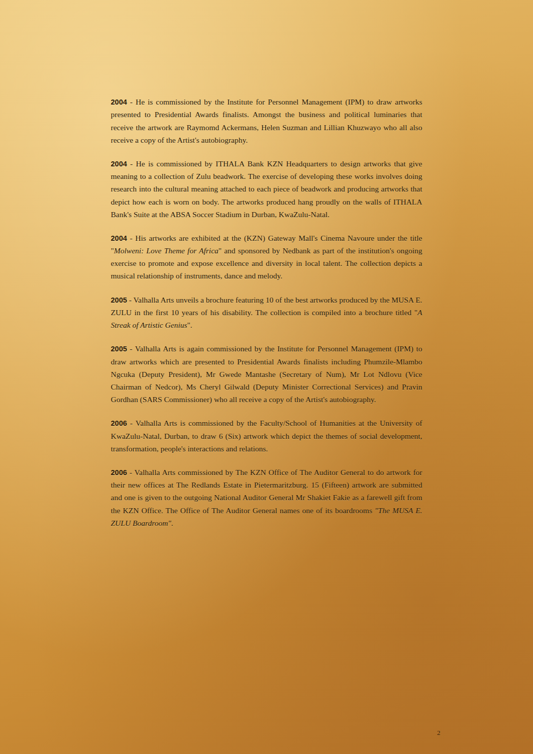2004 - He is commissioned by the Institute for Personnel Management (IPM) to draw artworks presented to Presidential Awards finalists. Amongst the business and political luminaries that receive the artwork are Raymomd Ackermans, Helen Suzman and Lillian Khuzwayo who all also receive a copy of the Artist's autobiography.
2004 - He is commissioned by ITHALA Bank KZN Headquarters to design artworks that give meaning to a collection of Zulu beadwork. The exercise of developing these works involves doing research into the cultural meaning attached to each piece of beadwork and producing artworks that depict how each is worn on body. The artworks produced hang proudly on the walls of ITHALA Bank's Suite at the ABSA Soccer Stadium in Durban, KwaZulu-Natal.
2004 - His artworks are exhibited at the (KZN) Gateway Mall's Cinema Navoure under the title "Molweni: Love Theme for Africa" and sponsored by Nedbank as part of the institution's ongoing exercise to promote and expose excellence and diversity in local talent. The collection depicts a musical relationship of instruments, dance and melody.
2005 - Valhalla Arts unveils a brochure featuring 10 of the best artworks produced by the MUSA E. ZULU in the first 10 years of his disability. The collection is compiled into a brochure titled "A Streak of Artistic Genius".
2005 - Valhalla Arts is again commissioned by the Institute for Personnel Management (IPM) to draw artworks which are presented to Presidential Awards finalists including Phumzile-Mlambo Ngcuka (Deputy President), Mr Gwede Mantashe (Secretary of Num), Mr Lot Ndlovu (Vice Chairman of Nedcor), Ms Cheryl Gilwald (Deputy Minister Correctional Services) and Pravin Gordhan (SARS Commissioner) who all receive a copy of the Artist's autobiography.
2006 - Valhalla Arts is commissioned by the Faculty/School of Humanities at the University of KwaZulu-Natal, Durban, to draw 6 (Six) artwork which depict the themes of social development, transformation, people's interactions and relations.
2006 - Valhalla Arts commissioned by The KZN Office of The Auditor General to do artwork for their new offices at The Redlands Estate in Pietermaritzburg. 15 (Fifteen) artwork are submitted and one is given to the outgoing National Auditor General Mr Shakiet Fakie as a farewell gift from the KZN Office. The Office of The Auditor General names one of its boardrooms "The MUSA E. ZULU Boardroom".
2